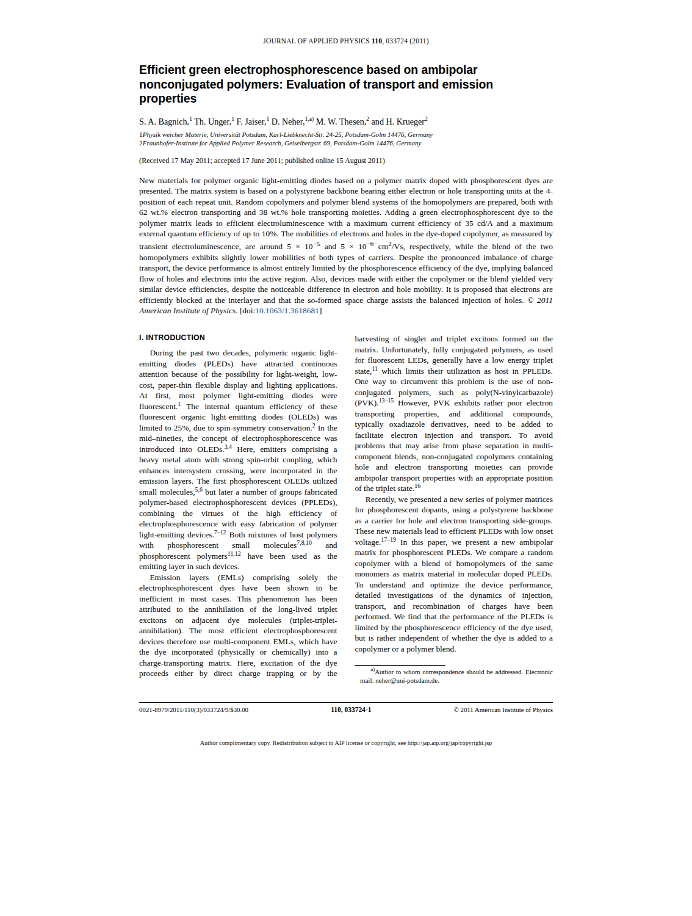JOURNAL OF APPLIED PHYSICS 110, 033724 (2011)
Efficient green electrophosphorescence based on ambipolar nonconjugated polymers: Evaluation of transport and emission properties
S. A. Bagnich,1 Th. Unger,1 F. Jaiser,1 D. Neher,1,a) M. W. Thesen,2 and H. Krueger2
1 Physik weicher Materie, Universität Potsdam, Karl-Liebknecht-Str. 24-25, Potsdam-Golm 14476, Germany
2 Fraunhofer-Institute for Applied Polymer Research, Geiselbergstr. 69, Potsdam-Golm 14476, Germany
(Received 17 May 2011; accepted 17 June 2011; published online 15 August 2011)
New materials for polymer organic light-emitting diodes based on a polymer matrix doped with phosphorescent dyes are presented. The matrix system is based on a polystyrene backbone bearing either electron or hole transporting units at the 4-position of each repeat unit. Random copolymers and polymer blend systems of the homopolymers are prepared, both with 62 wt.% electron transporting and 38 wt.% hole transporting moieties. Adding a green electrophosphorescent dye to the polymer matrix leads to efficient electroluminescence with a maximum current efficiency of 35 cd/A and a maximum external quantum efficiency of up to 10%. The mobilities of electrons and holes in the dye-doped copolymer, as measured by transient electroluminescence, are around 5 × 10−5 and 5 × 10−6 cm2/Vs, respectively, while the blend of the two homopolymers exhibits slightly lower mobilities of both types of carriers. Despite the pronounced imbalance of charge transport, the device performance is almost entirely limited by the phosphorescence efficiency of the dye, implying balanced flow of holes and electrons into the active region. Also, devices made with either the copolymer or the blend yielded very similar device efficiencies, despite the noticeable difference in electron and hole mobility. It is proposed that electrons are efficiently blocked at the interlayer and that the so-formed space charge assists the balanced injection of holes. © 2011 American Institute of Physics. [doi:10.1063/1.3618681]
I. INTRODUCTION
During the past two decades, polymeric organic light-emitting diodes (PLEDs) have attracted continuous attention because of the possibility for light-weight, low-cost, paper-thin flexible display and lighting applications. At first, most polymer light-emitting diodes were fluorescent.1 The internal quantum efficiency of these fluorescent organic light-emitting diodes (OLEDs) was limited to 25%, due to spin-symmetry conservation.2 In the mid–nineties, the concept of electrophosphorescence was introduced into OLEDs.3,4 Here, emitters comprising a heavy metal atom with strong spin-orbit coupling, which enhances intersystem crossing, were incorporated in the emission layers. The first phosphorescent OLEDs utilized small molecules,5,6 but later a number of groups fabricated polymer-based electrophosphorescent devices (PPLEDs), combining the virtues of the high efficiency of electrophosphorescence with easy fabrication of polymer light-emitting devices.7–12 Both mixtures of host polymers with phosphorescent small molecules7,8,10 and phosphorescent polymers11,12 have been used as the emitting layer in such devices.
Emission layers (EMLs) comprising solely the electrophosphorescent dyes have been shown to be inefficient in most cases. This phenomenon has been attributed to the annihilation of the long-lived triplet excitons on adjacent dye molecules (triplet-triplet-annihilation). The most efficient electrophosphorescent devices therefore use multi-component EMLs, which have the dye incorporated (physically or chemically) into a charge-transporting matrix. Here, excitation of the dye proceeds either by direct charge trapping or by the harvesting of singlet and triplet excitons formed on the matrix. Unfortunately, fully conjugated polymers, as used for fluorescent LEDs, generally have a low energy triplet state,11 which limits their utilization as host in PPLEDs. One way to circumvent this problem is the use of non-conjugated polymers, such as poly(N-vinylcarbazole) (PVK).13–15 However, PVK exhibits rather poor electron transporting properties, and additional compounds, typically oxadiazole derivatives, need to be added to facilitate electron injection and transport. To avoid problems that may arise from phase separation in multi-component blends, non-conjugated copolymers containing hole and electron transporting moieties can provide ambipolar transport properties with an appropriate position of the triplet state.16
Recently, we presented a new series of polymer matrices for phosphorescent dopants, using a polystyrene backbone as a carrier for hole and electron transporting side-groups. These new materials lead to efficient PLEDs with low onset voltage.17–19 In this paper, we present a new ambipolar matrix for phosphorescent PLEDs. We compare a random copolymer with a blend of homopolymers of the same monomers as matrix material in molecular doped PLEDs. To understand and optimize the device performance, detailed investigations of the dynamics of injection, transport, and recombination of charges have been performed. We find that the performance of the PLEDs is limited by the phosphorescence efficiency of the dye used, but is rather independent of whether the dye is added to a copolymer or a polymer blend.
a)Author to whom correspondence should be addressed. Electronic mail: neher@uni-potsdam.de.
0021-8979/2011/110(3)/033724/9/$30.00 110, 033724-1 © 2011 American Institute of Physics
Author complimentary copy. Redistribution subject to AIP license or copyright, see http://jap.aip.org/jap/copyright.jsp